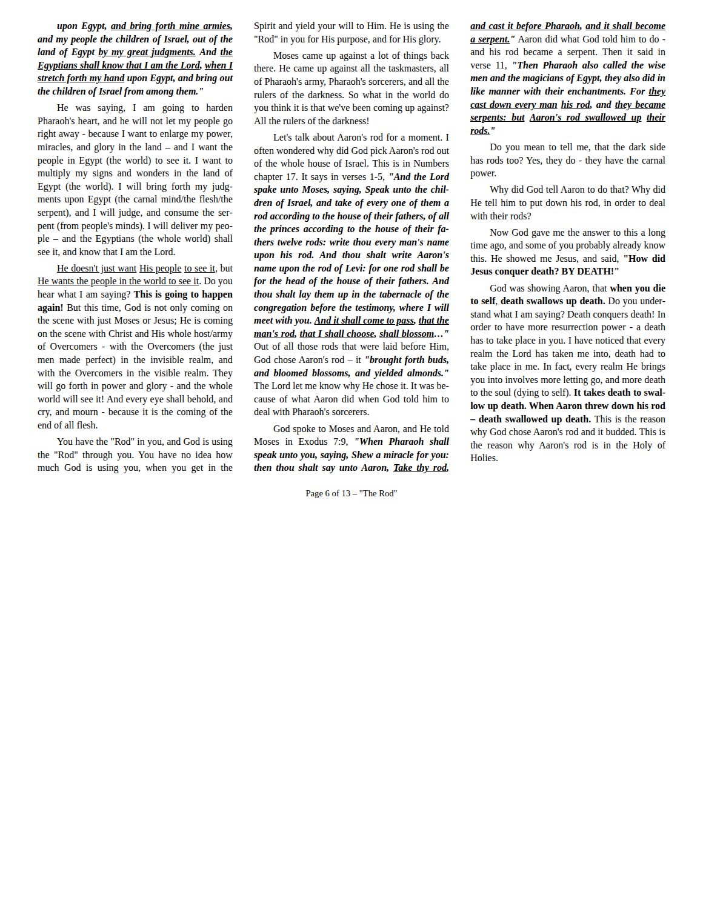upon Egypt, and bring forth mine armies, and my people the children of Israel, out of the land of Egypt by my great judgments. And the Egyptians shall know that I am the Lord, when I stretch forth my hand upon Egypt, and bring out the children of Israel from among them."
He was saying, I am going to harden Pharaoh's heart, and he will not let my people go right away - because I want to enlarge my power, miracles, and glory in the land – and I want the people in Egypt (the world) to see it. I want to multiply my signs and wonders in the land of Egypt (the world). I will bring forth my judgments upon Egypt (the carnal mind/the flesh/the serpent), and I will judge, and consume the serpent (from people's minds). I will deliver my people – and the Egyptians (the whole world) shall see it, and know that I am the Lord.
He doesn't just want His people to see it, but He wants the people in the world to see it. Do you hear what I am saying? This is going to happen again! But this time, God is not only coming on the scene with just Moses or Jesus; He is coming on the scene with Christ and His whole host/army of Overcomers - with the Overcomers (the just men made perfect) in the invisible realm, and with the Overcomers in the visible realm. They will go forth in power and glory - and the whole world will see it! And every eye shall behold, and cry, and mourn - because it is the coming of the end of all flesh.
You have the "Rod" in you, and God is using the "Rod" through you. You have no idea how much God is using you, when you get in the Spirit and yield your will to Him. He is using the "Rod" in you for His purpose, and for His glory.
Moses came up against a lot of things back there. He came up against all the taskmasters, all of Pharaoh's army, Pharaoh's sorcerers, and all the rulers of the darkness. So what in the world do you think it is that we've been coming up against? All the rulers of the darkness!
Let's talk about Aaron's rod for a moment. I often wondered why did God pick Aaron's rod out of the whole house of Israel. This is in Numbers chapter 17. It says in verses 1-5, "And the Lord spake unto Moses, saying, Speak unto the children of Israel, and take of every one of them a rod according to the house of their fathers, of all the princes according to the house of their fathers twelve rods: write thou every man's name upon his rod. And thou shalt write Aaron's name upon the rod of Levi: for one rod shall be for the head of the house of their fathers. And thou shalt lay them up in the tabernacle of the congregation before the testimony, where I will meet with you. And it shall come to pass, that the man's rod, that I shall choose, shall blossom…" Out of all those rods that were laid before Him, God chose Aaron's rod – it "brought forth buds, and bloomed blossoms, and yielded almonds." The Lord let me know why He chose it. It was because of what Aaron did when God told him to deal with Pharaoh's sorcerers.
God spoke to Moses and Aaron, and He told Moses in Exodus 7:9, "When Pharaoh shall speak unto you, saying, Shew a miracle for you: then thou shalt say unto Aaron, Take thy rod, and cast it before Pharaoh, and it shall become a serpent." Aaron did what God told him to do - and his rod became a serpent. Then it said in verse 11, "Then Pharaoh also called the wise men and the magicians of Egypt, they also did in like manner with their enchantments. For they cast down every man his rod, and they became serpents: but Aaron's rod swallowed up their rods."
Do you mean to tell me, that the dark side has rods too? Yes, they do - they have the carnal power.
Why did God tell Aaron to do that? Why did He tell him to put down his rod, in order to deal with their rods?
Now God gave me the answer to this a long time ago, and some of you probably already know this. He showed me Jesus, and said, "How did Jesus conquer death? BY DEATH!"
God was showing Aaron, that when you die to self, death swallows up death. Do you understand what I am saying? Death conquers death! In order to have more resurrection power - a death has to take place in you. I have noticed that every realm the Lord has taken me into, death had to take place in me. In fact, every realm He brings you into involves more letting go, and more death to the soul (dying to self). It takes death to swallow up death. When Aaron threw down his rod – death swallowed up death. This is the reason why God chose Aaron's rod and it budded. This is the reason why Aaron's rod is in the Holy of Holies.
Page 6 of 13 – "The Rod"